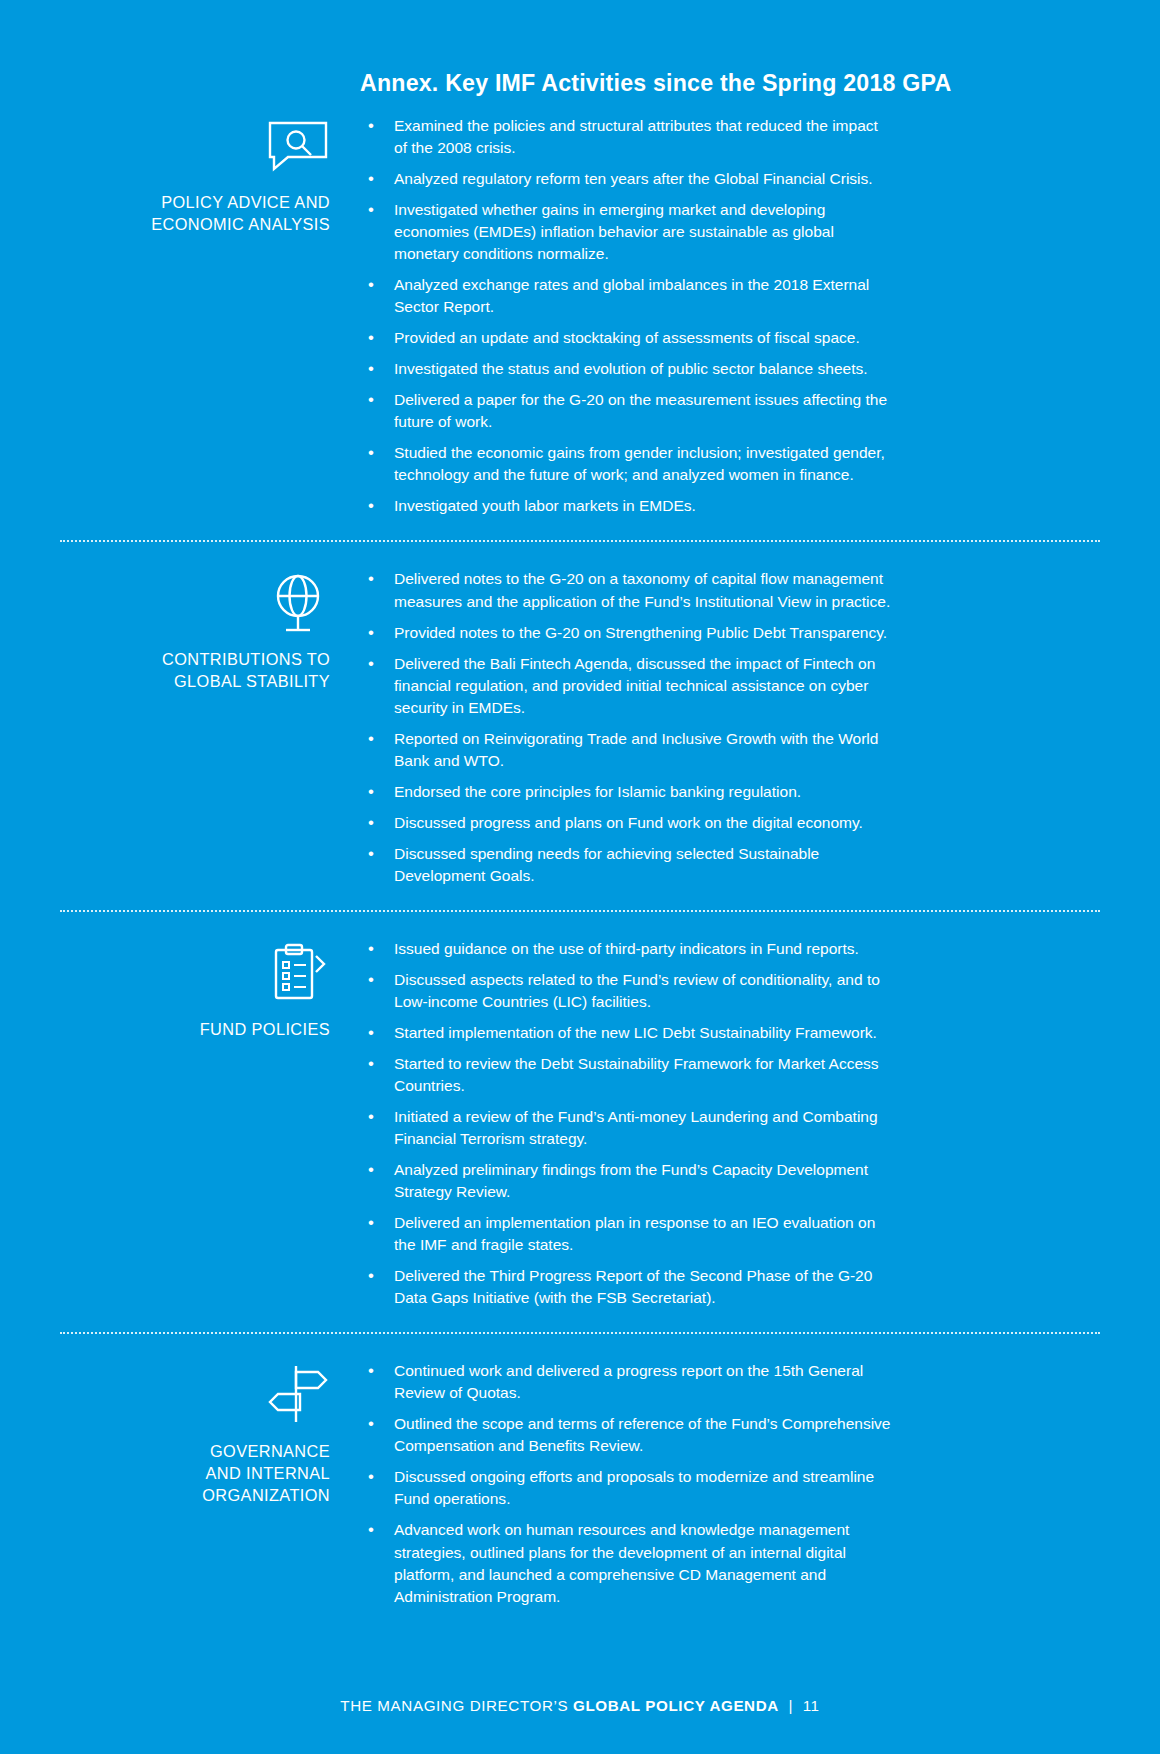Annex. Key IMF Activities since the Spring 2018 GPA
Policy advice and
economic analysis
Examined the policies and structural attributes that reduced the impact of the 2008 crisis.
Analyzed regulatory reform ten years after the Global Financial Crisis.
Investigated whether gains in emerging market and developing economies (EMDEs) inflation behavior are sustainable as global monetary conditions normalize.
Analyzed exchange rates and global imbalances in the 2018 External Sector Report.
Provided an update and stocktaking of assessments of fiscal space.
Investigated the status and evolution of public sector balance sheets.
Delivered a paper for the G-20 on the measurement issues affecting the future of work.
Studied the economic gains from gender inclusion; investigated gender, technology and the future of work; and analyzed women in finance.
Investigated youth labor markets in EMDEs.
Contributions to
global stability
Delivered notes to the G-20 on a taxonomy of capital flow management measures and the application of the Fund’s Institutional View in practice.
Provided notes to the G-20 on Strengthening Public Debt Transparency.
Delivered the Bali Fintech Agenda, discussed the impact of Fintech on financial regulation, and provided initial technical assistance on cyber security in EMDEs.
Reported on Reinvigorating Trade and Inclusive Growth with the World Bank and WTO.
Endorsed the core principles for Islamic banking regulation.
Discussed progress and plans on Fund work on the digital economy.
Discussed spending needs for achieving selected Sustainable Development Goals.
Fund policies
Issued guidance on the use of third-party indicators in Fund reports.
Discussed aspects related to the Fund’s review of conditionality, and to Low-income Countries (LIC) facilities.
Started implementation of the new LIC Debt Sustainability Framework.
Started to review the Debt Sustainability Framework for Market Access Countries.
Initiated a review of the Fund’s Anti-money Laundering and Combating Financial Terrorism strategy.
Analyzed preliminary findings from the Fund’s Capacity Development Strategy Review.
Delivered an implementation plan in response to an IEO evaluation on the IMF and fragile states.
Delivered the Third Progress Report of the Second Phase of the G-20 Data Gaps Initiative (with the FSB Secretariat).
Governance
and internal
organization
Continued work and delivered a progress report on the 15th General Review of Quotas.
Outlined the scope and terms of reference of the Fund’s Comprehensive Compensation and Benefits Review.
Discussed ongoing efforts and proposals to modernize and streamline Fund operations.
Advanced work on human resources and knowledge management strategies, outlined plans for the development of an internal digital platform, and launched a comprehensive CD Management and Administration Program.
THE MANAGING DIRECTOR’S GLOBAL POLICY AGENDA | 11